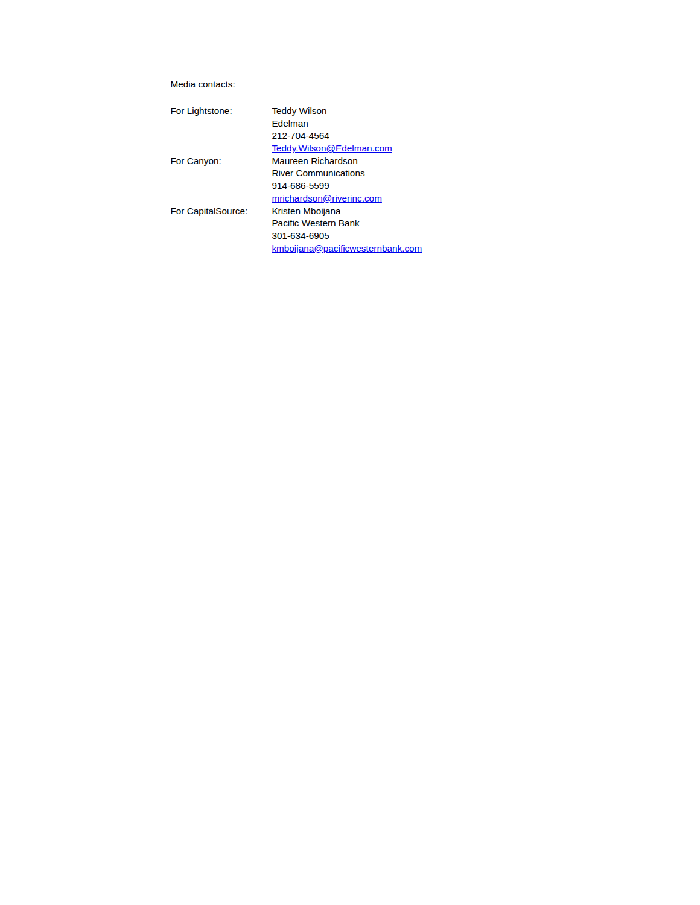Media contacts:
| For Lightstone: | Teddy Wilson Edelman 212-704-4564 Teddy.Wilson@Edelman.com |
| For Canyon: | Maureen Richardson River Communications 914-686-5599 mrichardson@riverinc.com |
| For CapitalSource: | Kristen Mboijana Pacific Western Bank 301-634-6905 kmboijana@pacificwesternbank.com |